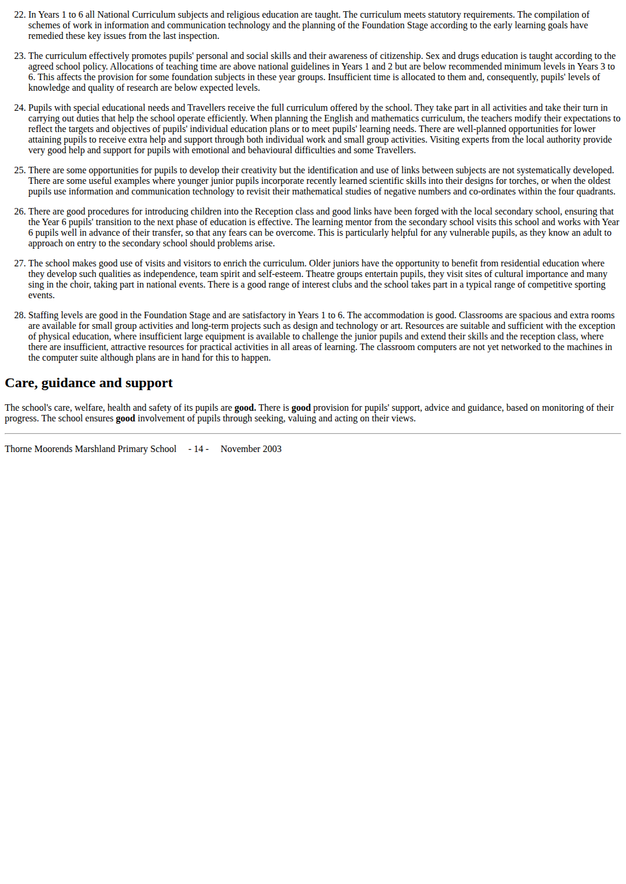In Years 1 to 6 all National Curriculum subjects and religious education are taught. The curriculum meets statutory requirements. The compilation of schemes of work in information and communication technology and the planning of the Foundation Stage according to the early learning goals have remedied these key issues from the last inspection.
The curriculum effectively promotes pupils' personal and social skills and their awareness of citizenship. Sex and drugs education is taught according to the agreed school policy. Allocations of teaching time are above national guidelines in Years 1 and 2 but are below recommended minimum levels in Years 3 to 6. This affects the provision for some foundation subjects in these year groups. Insufficient time is allocated to them and, consequently, pupils' levels of knowledge and quality of research are below expected levels.
Pupils with special educational needs and Travellers receive the full curriculum offered by the school. They take part in all activities and take their turn in carrying out duties that help the school operate efficiently. When planning the English and mathematics curriculum, the teachers modify their expectations to reflect the targets and objectives of pupils' individual education plans or to meet pupils' learning needs. There are well-planned opportunities for lower attaining pupils to receive extra help and support through both individual work and small group activities. Visiting experts from the local authority provide very good help and support for pupils with emotional and behavioural difficulties and some Travellers.
There are some opportunities for pupils to develop their creativity but the identification and use of links between subjects are not systematically developed. There are some useful examples where younger junior pupils incorporate recently learned scientific skills into their designs for torches, or when the oldest pupils use information and communication technology to revisit their mathematical studies of negative numbers and co-ordinates within the four quadrants.
There are good procedures for introducing children into the Reception class and good links have been forged with the local secondary school, ensuring that the Year 6 pupils' transition to the next phase of education is effective. The learning mentor from the secondary school visits this school and works with Year 6 pupils well in advance of their transfer, so that any fears can be overcome. This is particularly helpful for any vulnerable pupils, as they know an adult to approach on entry to the secondary school should problems arise.
The school makes good use of visits and visitors to enrich the curriculum. Older juniors have the opportunity to benefit from residential education where they develop such qualities as independence, team spirit and self-esteem. Theatre groups entertain pupils, they visit sites of cultural importance and many sing in the choir, taking part in national events. There is a good range of interest clubs and the school takes part in a typical range of competitive sporting events.
Staffing levels are good in the Foundation Stage and are satisfactory in Years 1 to 6. The accommodation is good. Classrooms are spacious and extra rooms are available for small group activities and long-term projects such as design and technology or art. Resources are suitable and sufficient with the exception of physical education, where insufficient large equipment is available to challenge the junior pupils and extend their skills and the reception class, where there are insufficient, attractive resources for practical activities in all areas of learning. The classroom computers are not yet networked to the machines in the computer suite although plans are in hand for this to happen.
Care, guidance and support
The school's care, welfare, health and safety of its pupils are good. There is good provision for pupils' support, advice and guidance, based on monitoring of their progress. The school ensures good involvement of pupils through seeking, valuing and acting on their views.
Thorne Moorends Marshland Primary School - 14 - November 2003